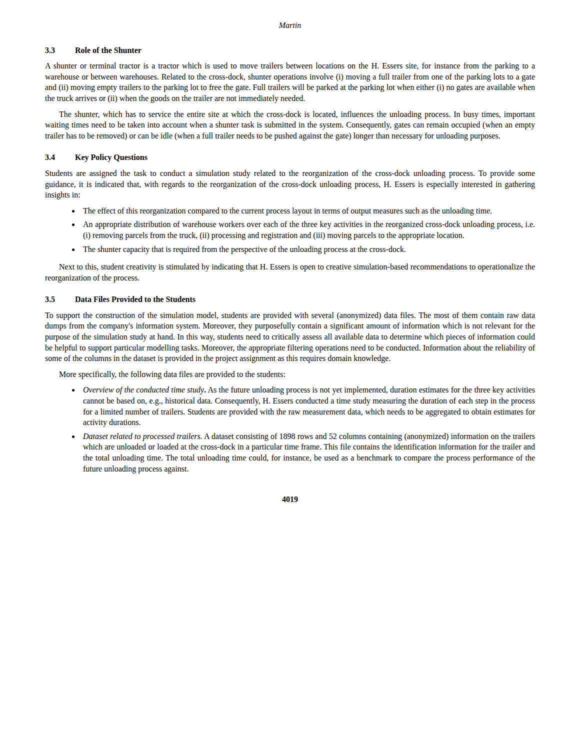Martin
3.3 Role of the Shunter
A shunter or terminal tractor is a tractor which is used to move trailers between locations on the H. Essers site, for instance from the parking to a warehouse or between warehouses. Related to the cross-dock, shunter operations involve (i) moving a full trailer from one of the parking lots to a gate and (ii) moving empty trailers to the parking lot to free the gate. Full trailers will be parked at the parking lot when either (i) no gates are available when the truck arrives or (ii) when the goods on the trailer are not immediately needed.
The shunter, which has to service the entire site at which the cross-dock is located, influences the unloading process. In busy times, important waiting times need to be taken into account when a shunter task is submitted in the system. Consequently, gates can remain occupied (when an empty trailer has to be removed) or can be idle (when a full trailer needs to be pushed against the gate) longer than necessary for unloading purposes.
3.4 Key Policy Questions
Students are assigned the task to conduct a simulation study related to the reorganization of the cross-dock unloading process. To provide some guidance, it is indicated that, with regards to the reorganization of the cross-dock unloading process, H. Essers is especially interested in gathering insights in:
The effect of this reorganization compared to the current process layout in terms of output measures such as the unloading time.
An appropriate distribution of warehouse workers over each of the three key activities in the reorganized cross-dock unloading process, i.e. (i) removing parcels from the truck, (ii) processing and registration and (iii) moving parcels to the appropriate location.
The shunter capacity that is required from the perspective of the unloading process at the cross-dock.
Next to this, student creativity is stimulated by indicating that H. Essers is open to creative simulation-based recommendations to operationalize the reorganization of the process.
3.5 Data Files Provided to the Students
To support the construction of the simulation model, students are provided with several (anonymized) data files. The most of them contain raw data dumps from the company's information system. Moreover, they purposefully contain a significant amount of information which is not relevant for the purpose of the simulation study at hand. In this way, students need to critically assess all available data to determine which pieces of information could be helpful to support particular modelling tasks. Moreover, the appropriate filtering operations need to be conducted. Information about the reliability of some of the columns in the dataset is provided in the project assignment as this requires domain knowledge.
More specifically, the following data files are provided to the students:
Overview of the conducted time study. As the future unloading process is not yet implemented, duration estimates for the three key activities cannot be based on, e.g., historical data. Consequently, H. Essers conducted a time study measuring the duration of each step in the process for a limited number of trailers. Students are provided with the raw measurement data, which needs to be aggregated to obtain estimates for activity durations.
Dataset related to processed trailers. A dataset consisting of 1898 rows and 52 columns containing (anonymized) information on the trailers which are unloaded or loaded at the cross-dock in a particular time frame. This file contains the identification information for the trailer and the total unloading time. The total unloading time could, for instance, be used as a benchmark to compare the process performance of the future unloading process against.
4019